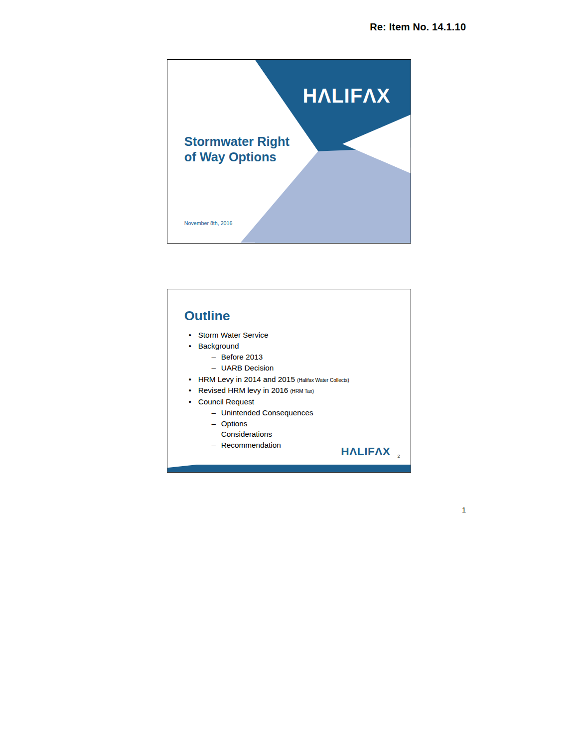Re: Item No. 14.1.10
HΛLIFΛX
Stormwater Right
of Way Options
November 8th, 2016
Outline
Storm Water Service
Background
Before 2013
UARB Decision
HRM Levy in 2014 and 2015 (Halifax Water Collects)
Revised HRM levy in 2016 (HRM Tax)
Council Request
Unintended Consequences
Options
Considerations
Recommendation
HΛLIFΛX
2
1